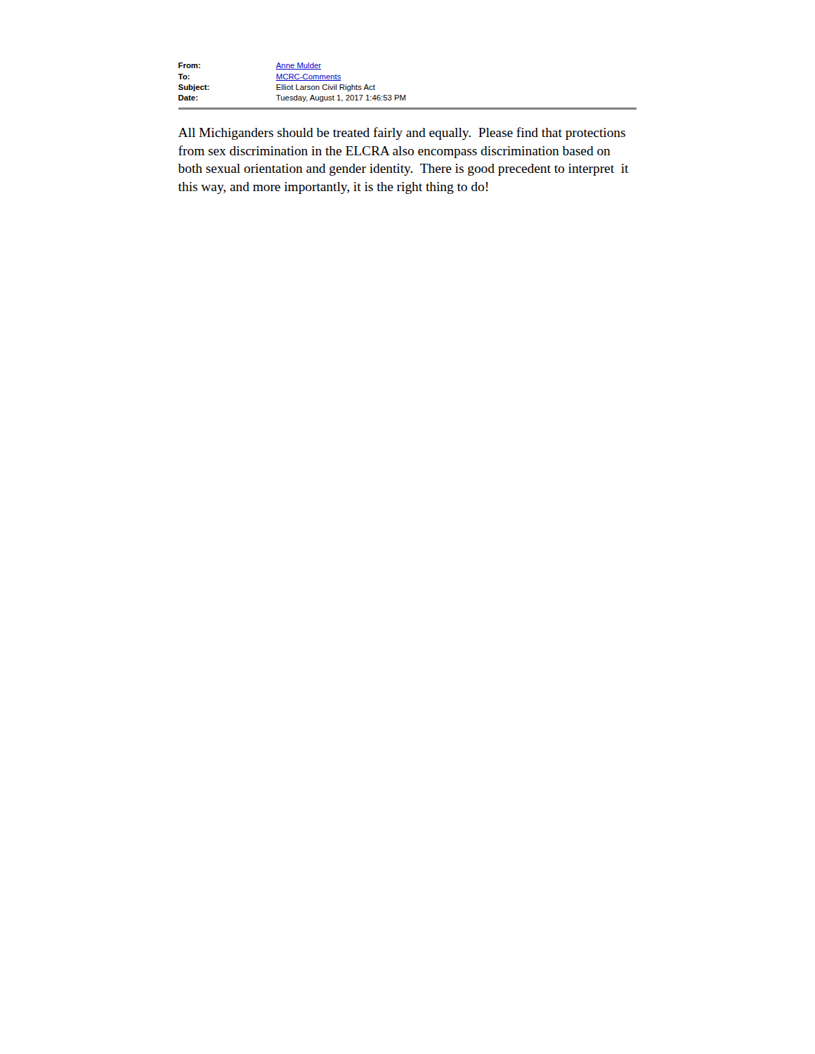| From: | Anne Mulder |
| To: | MCRC-Comments |
| Subject: | Elliot Larson Civil Rights Act |
| Date: | Tuesday, August 1, 2017 1:46:53 PM |
All Michiganders should be treated fairly and equally. Please find that protections from sex discrimination in the ELCRA also encompass discrimination based on both sexual orientation and gender identity. There is good precedent to interpret it this way, and more importantly, it is the right thing to do!